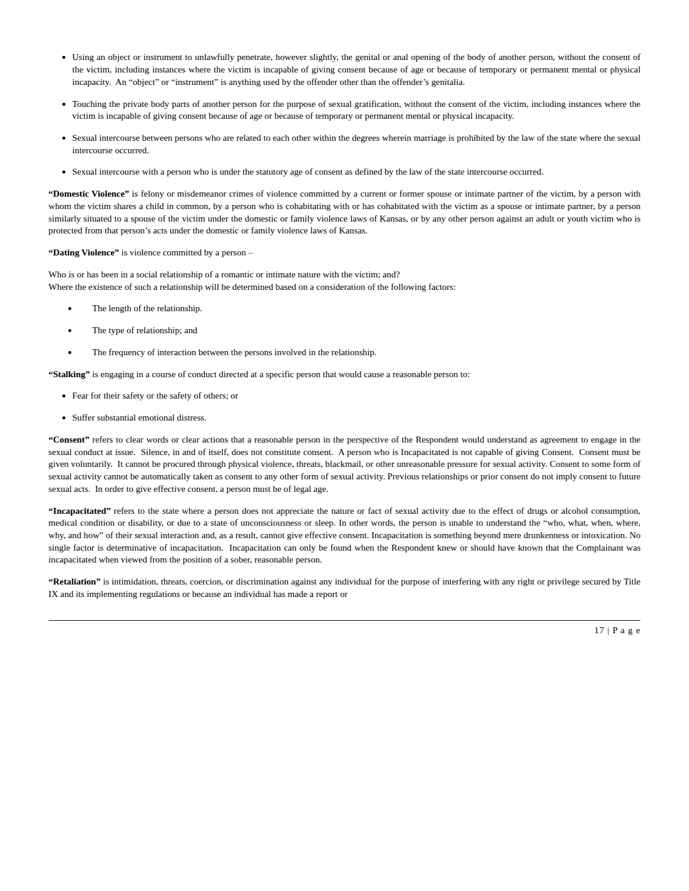Using an object or instrument to unlawfully penetrate, however slightly, the genital or anal opening of the body of another person, without the consent of the victim, including instances where the victim is incapable of giving consent because of age or because of temporary or permanent mental or physical incapacity. An “object” or “instrument” is anything used by the offender other than the offender’s genitalia.
Touching the private body parts of another person for the purpose of sexual gratification, without the consent of the victim, including instances where the victim is incapable of giving consent because of age or because of temporary or permanent mental or physical incapacity.
Sexual intercourse between persons who are related to each other within the degrees wherein marriage is prohibited by the law of the state where the sexual intercourse occurred.
Sexual intercourse with a person who is under the statutory age of consent as defined by the law of the state intercourse occurred.
“Domestic Violence” is felony or misdemeanor crimes of violence committed by a current or former spouse or intimate partner of the victim, by a person with whom the victim shares a child in common, by a person who is cohabitating with or has cohabitated with the victim as a spouse or intimate partner, by a person similarly situated to a spouse of the victim under the domestic or family violence laws of Kansas, or by any other person against an adult or youth victim who is protected from that person’s acts under the domestic or family violence laws of Kansas.
“Dating Violence” is violence committed by a person –
Who is or has been in a social relationship of a romantic or intimate nature with the victim; and?
Where the existence of such a relationship will be determined based on a consideration of the following factors:
The length of the relationship.
The type of relationship; and
The frequency of interaction between the persons involved in the relationship.
“Stalking” is engaging in a course of conduct directed at a specific person that would cause a reasonable person to:
Fear for their safety or the safety of others; or
Suffer substantial emotional distress.
“Consent” refers to clear words or clear actions that a reasonable person in the perspective of the Respondent would understand as agreement to engage in the sexual conduct at issue. Silence, in and of itself, does not constitute consent. A person who is Incapacitated is not capable of giving Consent. Consent must be given voluntarily. It cannot be procured through physical violence, threats, blackmail, or other unreasonable pressure for sexual activity. Consent to some form of sexual activity cannot be automatically taken as consent to any other form of sexual activity. Previous relationships or prior consent do not imply consent to future sexual acts. In order to give effective consent, a person must be of legal age.
“Incapacitated” refers to the state where a person does not appreciate the nature or fact of sexual activity due to the effect of drugs or alcohol consumption, medical condition or disability, or due to a state of unconsciousness or sleep. In other words, the person is unable to understand the “who, what, when, where, why, and how” of their sexual interaction and, as a result, cannot give effective consent. Incapacitation is something beyond mere drunkenness or intoxication. No single factor is determinative of incapacitation. Incapacitation can only be found when the Respondent knew or should have known that the Complainant was incapacitated when viewed from the position of a sober, reasonable person.
“Retaliation” is intimidation, threats, coercion, or discrimination against any individual for the purpose of interfering with any right or privilege secured by Title IX and its implementing regulations or because an individual has made a report or
17 | P a g e